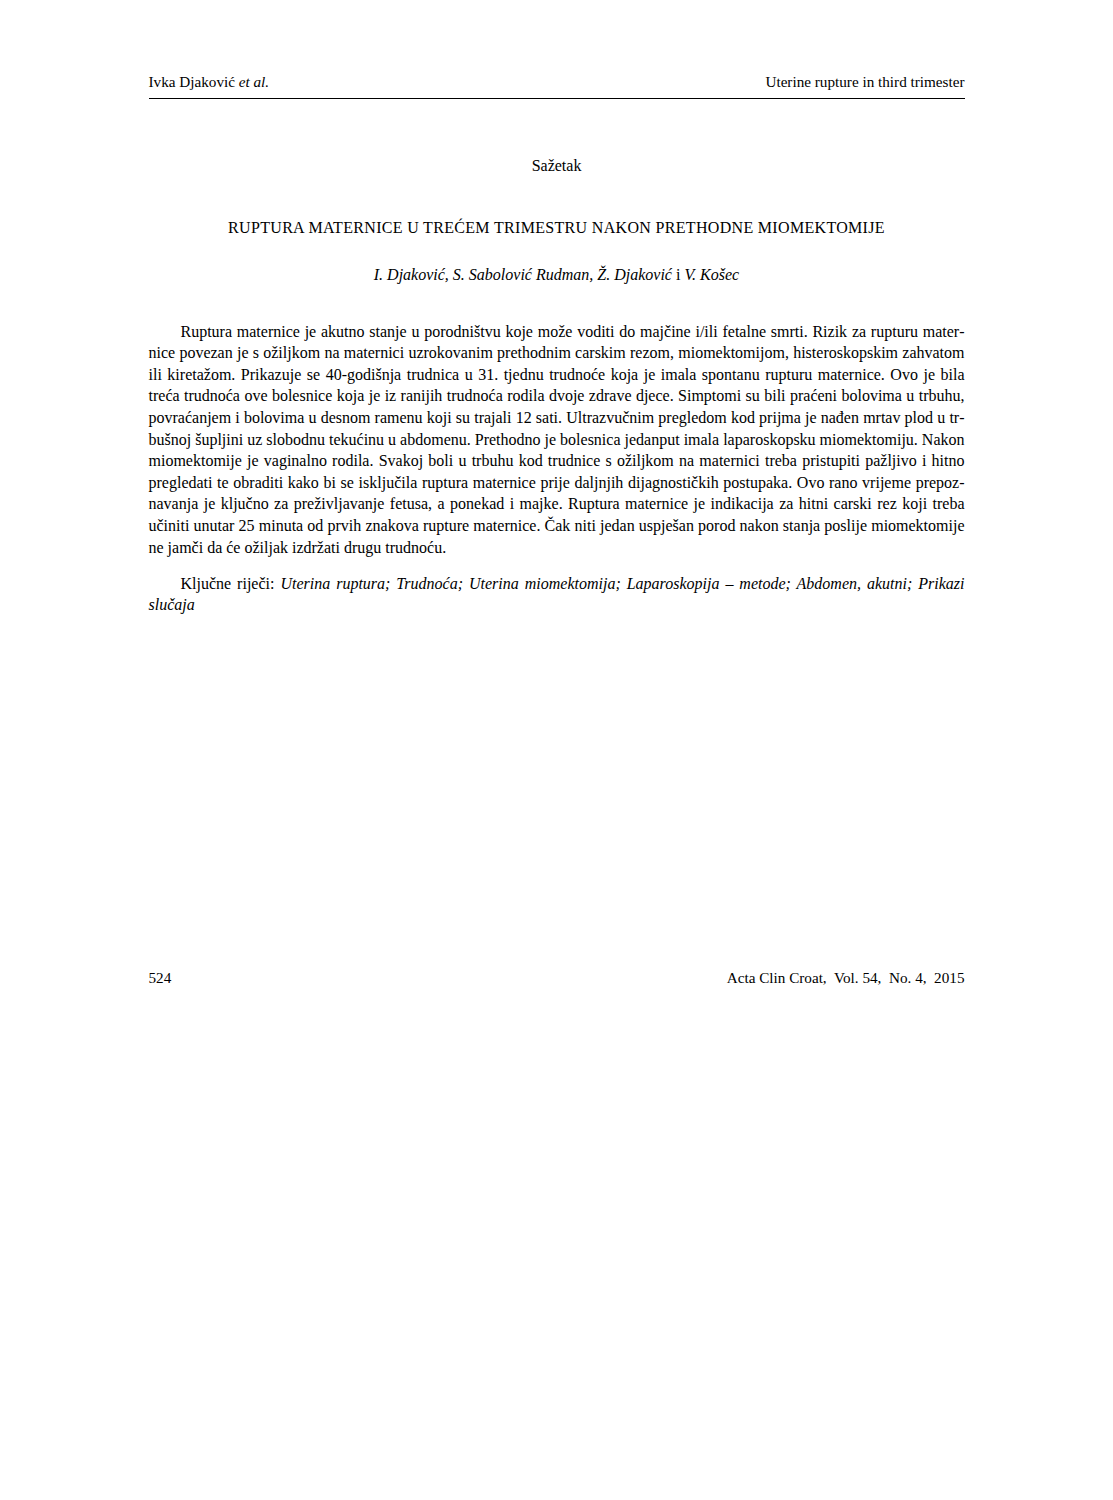Ivka Djaković et al.
Uterine rupture in third trimester
Sažetak
RUPTURA MATERNICE U TREĆEM TRIMESTRU NAKON PRETHODNE MIOMEKTOMIJE
I. Djaković, S. Sabolović Rudman, Ž. Djaković i V. Košec
Ruptura maternice je akutno stanje u porodništvu koje može voditi do majčine i/ili fetalne smrti. Rizik za rupturu maternice povezan je s ožiljkom na maternici uzrokovanim prethodnim carskim rezom, miomektomijom, histeroskopskim zahvatom ili kiretažom. Prikazuje se 40-godišnja trudnica u 31. tjednu trudnoće koja je imala spontanu rupturu maternice. Ovo je bila treća trudnoća ove bolesnice koja je iz ranijih trudnoća rodila dvoje zdrave djece. Simptomi su bili praćeni bolovima u trbuhu, povraćanjem i bolovima u desnom ramenu koji su trajali 12 sati. Ultrazvučnim pregledom kod prijma je nađen mrtav plod u trbušnoj šupljini uz slobodnu tekućinu u abdomenu. Prethodno je bolesnica jedanput imala laparoskopsku miomektomiju. Nakon miomektomije je vaginalno rodila. Svakoj boli u trbuhu kod trudnice s ožiljkom na maternici treba pristupiti pažljivo i hitno pregledati te obraditi kako bi se isključila ruptura maternice prije daljnjih dijagnostičkih postupaka. Ovo rano vrijeme prepoznavanja je ključno za preživljavanje fetusa, a ponekad i majke. Ruptura maternice je indikacija za hitni carski rez koji treba učiniti unutar 25 minuta od prvih znakova rupture maternice. Čak niti jedan uspješan porod nakon stanja poslije miomektomije ne jamči da će ožiljak izdržati drugu trudnoću.
Ključne riječi: Uterina ruptura; Trudnoća; Uterina miomektomija; Laparoskopija – metode; Abdomen, akutni; Prikazi slučaja
524
Acta Clin Croat, Vol. 54, No. 4, 2015